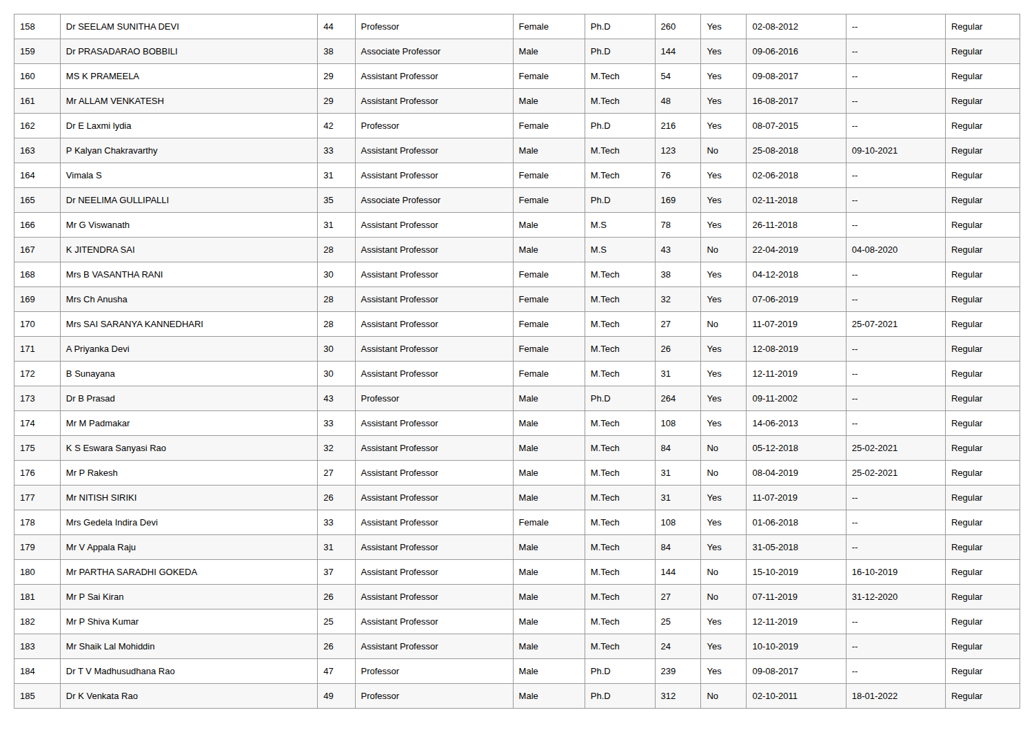| 158 | Dr SEELAM SUNITHA DEVI | 44 | Professor | Female | Ph.D | 260 | Yes | 02-08-2012 | -- | Regular |
| 159 | Dr PRASADARAO BOBBILI | 38 | Associate Professor | Male | Ph.D | 144 | Yes | 09-06-2016 | -- | Regular |
| 160 | MS K PRAMEELA | 29 | Assistant Professor | Female | M.Tech | 54 | Yes | 09-08-2017 | -- | Regular |
| 161 | Mr ALLAM VENKATESH | 29 | Assistant Professor | Male | M.Tech | 48 | Yes | 16-08-2017 | -- | Regular |
| 162 | Dr E Laxmi lydia | 42 | Professor | Female | Ph.D | 216 | Yes | 08-07-2015 | -- | Regular |
| 163 | P Kalyan Chakravarthy | 33 | Assistant Professor | Male | M.Tech | 123 | No | 25-08-2018 | 09-10-2021 | Regular |
| 164 | Vimala S | 31 | Assistant Professor | Female | M.Tech | 76 | Yes | 02-06-2018 | -- | Regular |
| 165 | Dr NEELIMA GULLIPALLI | 35 | Associate Professor | Female | Ph.D | 169 | Yes | 02-11-2018 | -- | Regular |
| 166 | Mr G Viswanath | 31 | Assistant Professor | Male | M.S | 78 | Yes | 26-11-2018 | -- | Regular |
| 167 | K JITENDRA SAI | 28 | Assistant Professor | Male | M.S | 43 | No | 22-04-2019 | 04-08-2020 | Regular |
| 168 | Mrs B VASANTHA RANI | 30 | Assistant Professor | Female | M.Tech | 38 | Yes | 04-12-2018 | -- | Regular |
| 169 | Mrs Ch Anusha | 28 | Assistant Professor | Female | M.Tech | 32 | Yes | 07-06-2019 | -- | Regular |
| 170 | Mrs SAI SARANYA KANNEDHARI | 28 | Assistant Professor | Female | M.Tech | 27 | No | 11-07-2019 | 25-07-2021 | Regular |
| 171 | A Priyanka Devi | 30 | Assistant Professor | Female | M.Tech | 26 | Yes | 12-08-2019 | -- | Regular |
| 172 | B Sunayana | 30 | Assistant Professor | Female | M.Tech | 31 | Yes | 12-11-2019 | -- | Regular |
| 173 | Dr B Prasad | 43 | Professor | Male | Ph.D | 264 | Yes | 09-11-2002 | -- | Regular |
| 174 | Mr M Padmakar | 33 | Assistant Professor | Male | M.Tech | 108 | Yes | 14-06-2013 | -- | Regular |
| 175 | K S Eswara Sanyasi Rao | 32 | Assistant Professor | Male | M.Tech | 84 | No | 05-12-2018 | 25-02-2021 | Regular |
| 176 | Mr P Rakesh | 27 | Assistant Professor | Male | M.Tech | 31 | No | 08-04-2019 | 25-02-2021 | Regular |
| 177 | Mr NITISH SIRIKI | 26 | Assistant Professor | Male | M.Tech | 31 | Yes | 11-07-2019 | -- | Regular |
| 178 | Mrs Gedela Indira Devi | 33 | Assistant Professor | Female | M.Tech | 108 | Yes | 01-06-2018 | -- | Regular |
| 179 | Mr V Appala Raju | 31 | Assistant Professor | Male | M.Tech | 84 | Yes | 31-05-2018 | -- | Regular |
| 180 | Mr PARTHA SARADHI GOKEDA | 37 | Assistant Professor | Male | M.Tech | 144 | No | 15-10-2019 | 16-10-2019 | Regular |
| 181 | Mr P Sai Kiran | 26 | Assistant Professor | Male | M.Tech | 27 | No | 07-11-2019 | 31-12-2020 | Regular |
| 182 | Mr P Shiva Kumar | 25 | Assistant Professor | Male | M.Tech | 25 | Yes | 12-11-2019 | -- | Regular |
| 183 | Mr Shaik Lal Mohiddin | 26 | Assistant Professor | Male | M.Tech | 24 | Yes | 10-10-2019 | -- | Regular |
| 184 | Dr T V Madhusudhana Rao | 47 | Professor | Male | Ph.D | 239 | Yes | 09-08-2017 | -- | Regular |
| 185 | Dr K Venkata Rao | 49 | Professor | Male | Ph.D | 312 | No | 02-10-2011 | 18-01-2022 | Regular |